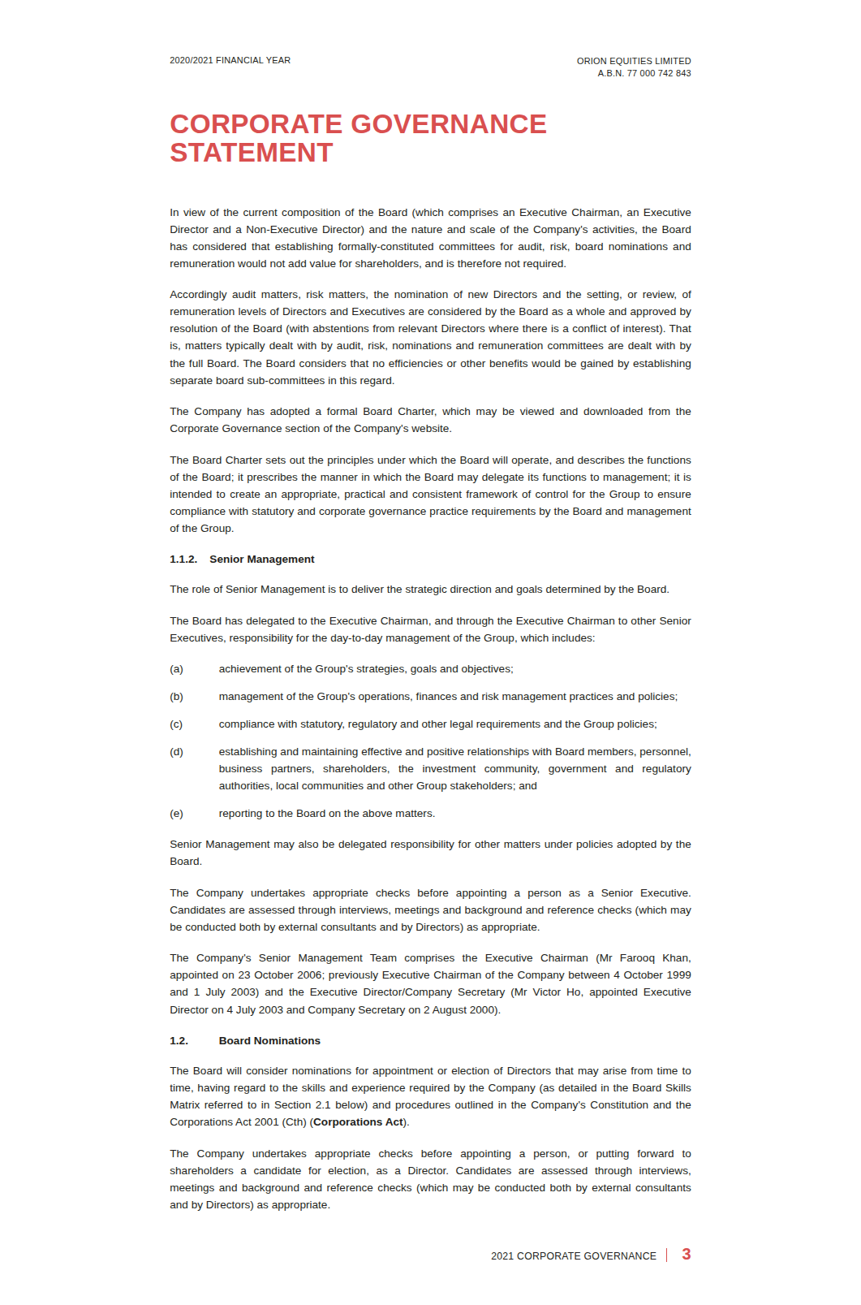2020/2021 FINANCIAL YEAR
ORION EQUITIES LIMITED
A.B.N. 77 000 742 843
CORPORATE GOVERNANCE STATEMENT
In view of the current composition of the Board (which comprises an Executive Chairman, an Executive Director and a Non-Executive Director) and the nature and scale of the Company's activities, the Board has considered that establishing formally-constituted committees for audit, risk, board nominations and remuneration would not add value for shareholders, and is therefore not required.
Accordingly audit matters, risk matters, the nomination of new Directors and the setting, or review, of remuneration levels of Directors and Executives are considered by the Board as a whole and approved by resolution of the Board (with abstentions from relevant Directors where there is a conflict of interest). That is, matters typically dealt with by audit, risk, nominations and remuneration committees are dealt with by the full Board. The Board considers that no efficiencies or other benefits would be gained by establishing separate board sub-committees in this regard.
The Company has adopted a formal Board Charter, which may be viewed and downloaded from the Corporate Governance section of the Company's website.
The Board Charter sets out the principles under which the Board will operate, and describes the functions of the Board; it prescribes the manner in which the Board may delegate its functions to management; it is intended to create an appropriate, practical and consistent framework of control for the Group to ensure compliance with statutory and corporate governance practice requirements by the Board and management of the Group.
1.1.2. Senior Management
The role of Senior Management is to deliver the strategic direction and goals determined by the Board.
The Board has delegated to the Executive Chairman, and through the Executive Chairman to other Senior Executives, responsibility for the day-to-day management of the Group, which includes:
(a) achievement of the Group's strategies, goals and objectives;
(b) management of the Group's operations, finances and risk management practices and policies;
(c) compliance with statutory, regulatory and other legal requirements and the Group policies;
(d) establishing and maintaining effective and positive relationships with Board members, personnel, business partners, shareholders, the investment community, government and regulatory authorities, local communities and other Group stakeholders; and
(e) reporting to the Board on the above matters.
Senior Management may also be delegated responsibility for other matters under policies adopted by the Board.
The Company undertakes appropriate checks before appointing a person as a Senior Executive. Candidates are assessed through interviews, meetings and background and reference checks (which may be conducted both by external consultants and by Directors) as appropriate.
The Company's Senior Management Team comprises the Executive Chairman (Mr Farooq Khan, appointed on 23 October 2006; previously Executive Chairman of the Company between 4 October 1999 and 1 July 2003) and the Executive Director/Company Secretary (Mr Victor Ho, appointed Executive Director on 4 July 2003 and Company Secretary on 2 August 2000).
1.2. Board Nominations
The Board will consider nominations for appointment or election of Directors that may arise from time to time, having regard to the skills and experience required by the Company (as detailed in the Board Skills Matrix referred to in Section 2.1 below) and procedures outlined in the Company's Constitution and the Corporations Act 2001 (Cth) (Corporations Act).
The Company undertakes appropriate checks before appointing a person, or putting forward to shareholders a candidate for election, as a Director. Candidates are assessed through interviews, meetings and background and reference checks (which may be conducted both by external consultants and by Directors) as appropriate.
2021 CORPORATE GOVERNANCE 3